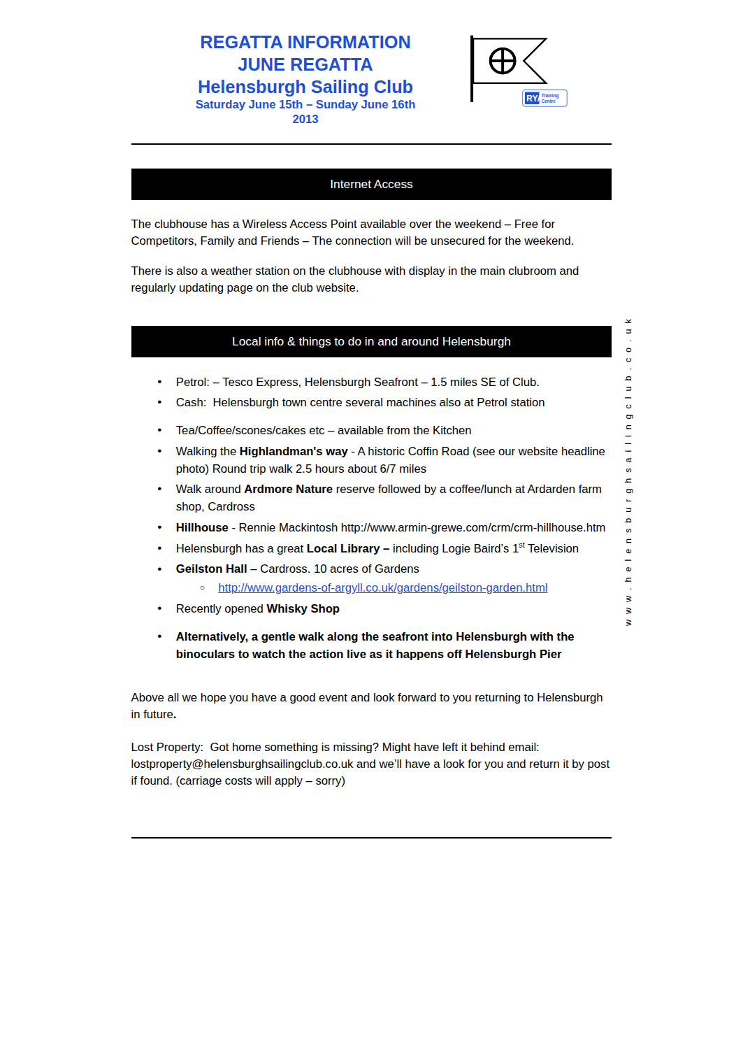REGATTA INFORMATION
JUNE REGATTA
Helensburgh Sailing Club
Saturday June 15th – Sunday June 16th
2013
RYA Training Centre
Internet Access
The clubhouse has a Wireless Access Point available over the weekend – Free for Competitors, Family and Friends – The connection will be unsecured for the weekend.
There is also a weather station on the clubhouse with display in the main clubroom and regularly updating page on the club website.
Local info & things to do in and around Helensburgh
Petrol: – Tesco Express, Helensburgh Seafront – 1.5 miles SE of Club.
Cash: Helensburgh town centre several machines also at Petrol station
Tea/Coffee/scones/cakes etc – available from the Kitchen
Walking the Highlandman's way - A historic Coffin Road (see our website headline photo) Round trip walk 2.5 hours about 6/7 miles
Walk around Ardmore Nature reserve followed by a coffee/lunch at Ardarden farm shop, Cardross
Hillhouse - Rennie Mackintosh http://www.armin-grewe.com/crm/crm-hillhouse.htm
Helensburgh has a great Local Library – including Logie Baird’s 1st Television
Geilston Hall – Cardross. 10 acres of Gardens
http://www.gardens-of-argyll.co.uk/gardens/geilston-garden.html
Recently opened Whisky Shop
Alternatively, a gentle walk along the seafront into Helensburgh with the binoculars to watch the action live as it happens off Helensburgh Pier
Above all we hope you have a good event and look forward to you returning to Helensburgh in future.
Lost Property: Got home something is missing? Might have left it behind email: lostproperty@helensburghsailingclub.co.uk and we’ll have a look for you and return it by post if found. (carriage costs will apply – sorry)
w w w . h e l e n s b u r g h s a i l i n g c l u b . c o . u k